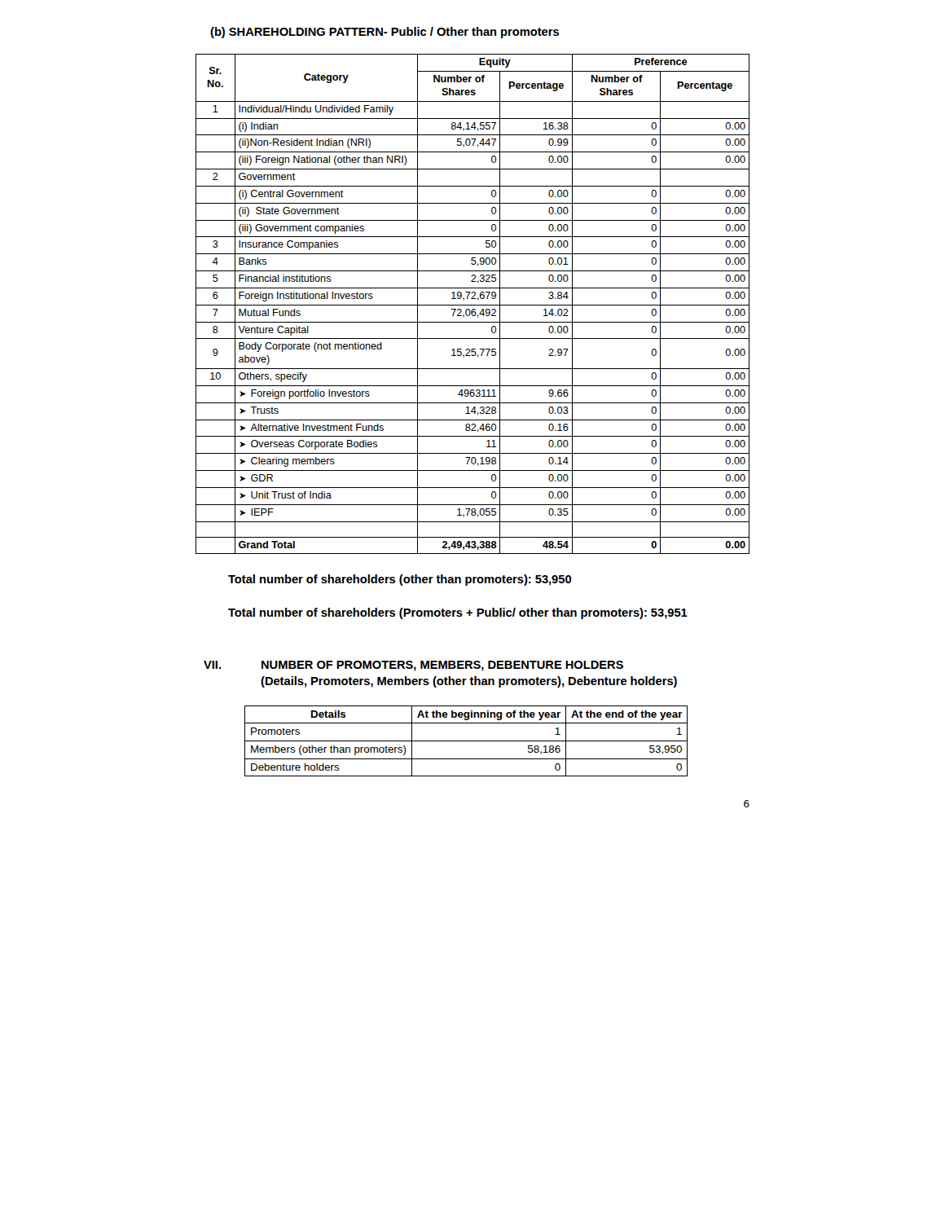(b) SHAREHOLDING PATTERN- Public / Other than promoters
| Sr. No. | Category | Equity | Preference |
| --- | --- | --- | --- |
| Number of Shares | Percentage | Number of Shares | Percentage |
| 1 | Individual/Hindu Undivided Family | | | | |
| | (i) Indian | 84,14,557 | 16.38 | 0 | 0.00 |
| | (ii)Non-Resident Indian (NRI) | 5,07,447 | 0.99 | 0 | 0.00 |
| | (iii) Foreign National (other than NRI) | 0 | 0.00 | 0 | 0.00 |
| 2 | Government | | | | |
| | (i) Central Government | 0 | 0.00 | 0 | 0.00 |
| | (ii) State Government | 0 | 0.00 | 0 | 0.00 |
| | (iii) Government companies | 0 | 0.00 | 0 | 0.00 |
| 3 | Insurance Companies | 50 | 0.00 | 0 | 0.00 |
| 4 | Banks | 5,900 | 0.01 | 0 | 0.00 |
| 5 | Financial institutions | 2,325 | 0.00 | 0 | 0.00 |
| 6 | Foreign Institutional Investors | 19,72,679 | 3.84 | 0 | 0.00 |
| 7 | Mutual Funds | 72,06,492 | 14.02 | 0 | 0.00 |
| 8 | Venture Capital | 0 | 0.00 | 0 | 0.00 |
| 9 | Body Corporate (not mentioned above) | 15,25,775 | 2.97 | 0 | 0.00 |
| 10 | Others, specify | | | 0 | 0.00 |
| | Foreign portfolio Investors | 4963111 | 9.66 | 0 | 0.00 |
| | Trusts | 14,328 | 0.03 | 0 | 0.00 |
| | Alternative Investment Funds | 82,460 | 0.16 | 0 | 0.00 |
| | Overseas Corporate Bodies | 11 | 0.00 | 0 | 0.00 |
| | Clearing members | 70,198 | 0.14 | 0 | 0.00 |
| | GDR | 0 | 0.00 | 0 | 0.00 |
| | Unit Trust of India | 0 | 0.00 | 0 | 0.00 |
| | IEPF | 1,78,055 | 0.35 | 0 | 0.00 |
| | Grand Total | 2,49,43,388 | 48.54 | 0 | 0.00 |
Total number of shareholders (other than promoters): 53,950
Total number of shareholders (Promoters + Public/ other than promoters): 53,951
VII.
NUMBER OF PROMOTERS, MEMBERS, DEBENTURE HOLDERS (Details, Promoters, Members (other than promoters), Debenture holders)
| Details | At the beginning of the year | At the end of the year |
| --- | --- | --- |
| Promoters | 1 | 1 |
| Members (other than promoters) | 58,186 | 53,950 |
| Debenture holders | 0 | 0 |
6